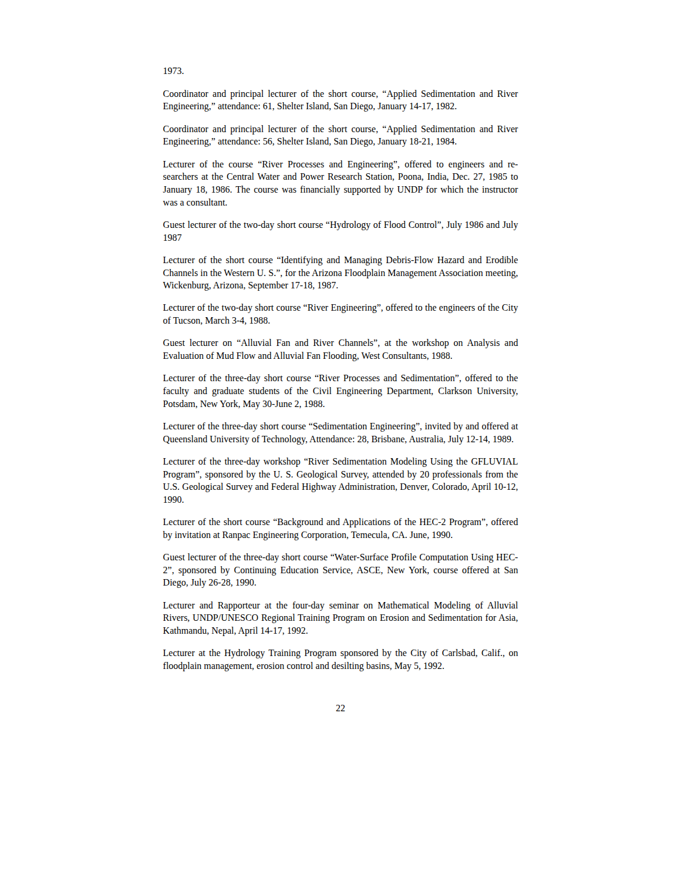1973.
Coordinator and principal lecturer of the short course, “Applied Sedimentation and River Engineering,” attendance: 61, Shelter Island, San Diego, January 14-17, 1982.
Coordinator and principal lecturer of the short course, “Applied Sedimentation and River Engineering,” attendance: 56, Shelter Island, San Diego, January 18-21, 1984.
Lecturer of the course “River Processes and Engineering”, offered to engineers and researchers at the Central Water and Power Research Station, Poona, India, Dec. 27, 1985 to January 18, 1986. The course was financially supported by UNDP for which the instructor was a consultant.
Guest lecturer of the two-day short course “Hydrology of Flood Control”, July 1986 and July 1987
Lecturer of the short course “Identifying and Managing Debris-Flow Hazard and Erodible Channels in the Western U. S.”, for the Arizona Floodplain Management Association meeting, Wickenburg, Arizona, September 17-18, 1987.
Lecturer of the two-day short course “River Engineering”, offered to the engineers of the City of Tucson, March 3-4, 1988.
Guest lecturer on “Alluvial Fan and River Channels”, at the workshop on Analysis and Evaluation of Mud Flow and Alluvial Fan Flooding, West Consultants, 1988.
Lecturer of the three-day short course “River Processes and Sedimentation”, offered to the faculty and graduate students of the Civil Engineering Department, Clarkson University, Potsdam, New York, May 30-June 2, 1988.
Lecturer of the three-day short course “Sedimentation Engineering”, invited by and offered at Queensland University of Technology, Attendance: 28, Brisbane, Australia, July 12-14, 1989.
Lecturer of the three-day workshop “River Sedimentation Modeling Using the GFLUVIAL Program”, sponsored by the U. S. Geological Survey, attended by 20 professionals from the U.S. Geological Survey and Federal Highway Administration, Denver, Colorado, April 10-12, 1990.
Lecturer of the short course “Background and Applications of the HEC-2 Program”, offered by invitation at Ranpac Engineering Corporation, Temecula, CA. June, 1990.
Guest lecturer of the three-day short course “Water-Surface Profile Computation Using HEC-2”, sponsored by Continuing Education Service, ASCE, New York, course offered at San Diego, July 26-28, 1990.
Lecturer and Rapporteur at the four-day seminar on Mathematical Modeling of Alluvial Rivers, UNDP/UNESCO Regional Training Program on Erosion and Sedimentation for Asia, Kathmandu, Nepal, April 14-17, 1992.
Lecturer at the Hydrology Training Program sponsored by the City of Carlsbad, Calif., on floodplain management, erosion control and desilting basins, May 5, 1992.
22